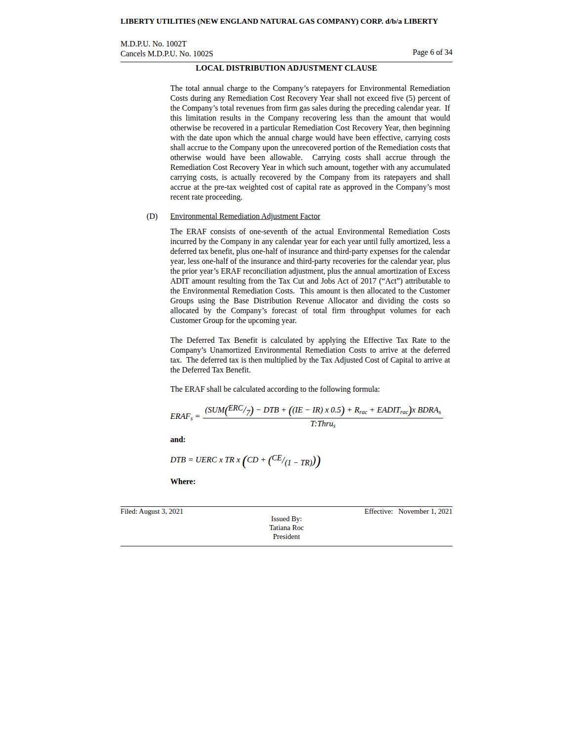LIBERTY UTILITIES (NEW ENGLAND NATURAL GAS COMPANY) CORP. d/b/a LIBERTY
M.D.P.U. No. 1002T Cancels M.D.P.U. No. 1002S
Page 6 of 34
Local Distribution Adjustment Clause
The total annual charge to the Company’s ratepayers for Environmental Remediation Costs during any Remediation Cost Recovery Year shall not exceed five (5) percent of the Company’s total revenues from firm gas sales during the preceding calendar year. If this limitation results in the Company recovering less than the amount that would otherwise be recovered in a particular Remediation Cost Recovery Year, then beginning with the date upon which the annual charge would have been effective, carrying costs shall accrue to the Company upon the unrecovered portion of the Remediation costs that otherwise would have been allowable. Carrying costs shall accrue through the Remediation Cost Recovery Year in which such amount, together with any accumulated carrying costs, is actually recovered by the Company from its ratepayers and shall accrue at the pre-tax weighted cost of capital rate as approved in the Company’s most recent rate proceeding.
(D)
Environmental Remediation Adjustment Factor
The ERAF consists of one-seventh of the actual Environmental Remediation Costs incurred by the Company in any calendar year for each year until fully amortized, less a deferred tax benefit, plus one-half of insurance and third-party expenses for the calendar year, less one-half of the insurance and third-party recoveries for the calendar year, plus the prior year’s ERAF reconciliation adjustment, plus the annual amortization of Excess ADIT amount resulting from the Tax Cut and Jobs Act of 2017 (“Act”) attributable to the Environmental Remediation Costs. This amount is then allocated to the Customer Groups using the Base Distribution Revenue Allocator and dividing the costs so allocated by the Company’s forecast of total firm throughput volumes for each Customer Group for the upcoming year.
The Deferred Tax Benefit is calculated by applying the Effective Tax Rate to the Company’s Unamortized Environmental Remediation Costs to arrive at the deferred tax. The deferred tax is then multiplied by the Tax Adjusted Cost of Capital to arrive at the Deferred Tax Benefit.
The ERAF shall be calculated according to the following formula:
ERAFs = (SUM(ERC/7) − DTB + ((IE − IR) x 0.5) + Rrac + EADITrac) x BDRAs T:Thrus
and:
DTB = UERC x TR x (CD + (CE/(1 − TR)))
Where:
Filed: August 3, 2021
Effective: November 1, 2021
Issued By:
Tatiana Roc
President